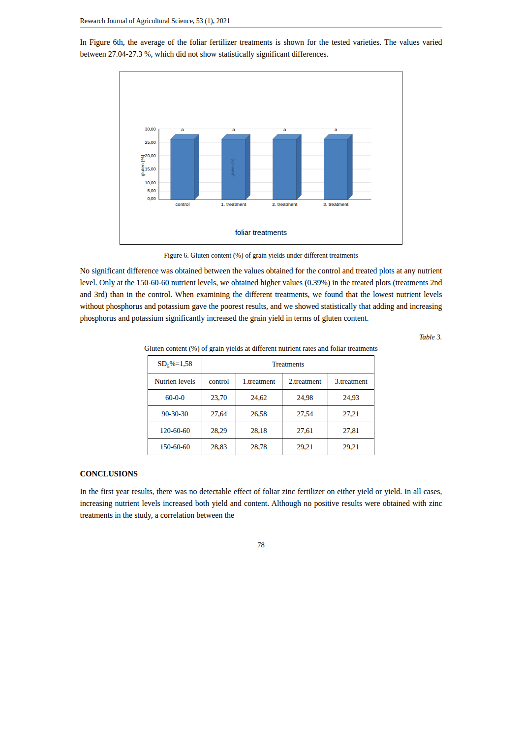Research Journal of Agricultural Science, 53 (1), 2021
In Figure 6th, the average of the foliar fertilizer treatments is shown for the tested varieties. The values varied between 27.04-27.3 %, which did not show statistically significant differences.
30,00 25,00 20,00 15,00 10,00 5,00 0,00 gluten (%) a a a a gluten (%) control 1. treatment 2. treatment 3. treatment
foliar treatments
Figure 6. Gluten content (%) of grain yields under different treatments
No significant difference was obtained between the values obtained for the control and treated plots at any nutrient level. Only at the 150-60-60 nutrient levels, we obtained higher values (0.39%) in the treated plots (treatments 2nd and 3rd) than in the control. When examining the different treatments, we found that the lowest nutrient levels without phosphorus and potassium gave the poorest results, and we showed statistically that adding and increasing phosphorus and potassium significantly increased the grain yield in terms of gluten content.
Table 3.
Gluten content (%) of grain yields at different nutrient rates and foliar treatments
| SD 5 %=1,58 | Treatments |
| Nutrien levels | control | 1.treatment | 2.treatment | 3.treatment |
| 60-0-0 | 23,70 | 24,62 | 24,98 | 24,93 |
| 90-30-30 | 27,64 | 26,58 | 27,54 | 27,21 |
| 120-60-60 | 28,29 | 28,18 | 27,61 | 27,81 |
| 150-60-60 | 28,83 | 28,78 | 29,21 | 29,21 |
CONCLUSIONS
In the first year results, there was no detectable effect of foliar zinc fertilizer on either yield or yield. In all cases, increasing nutrient levels increased both yield and content. Although no positive results were obtained with zinc treatments in the study, a correlation between the
78